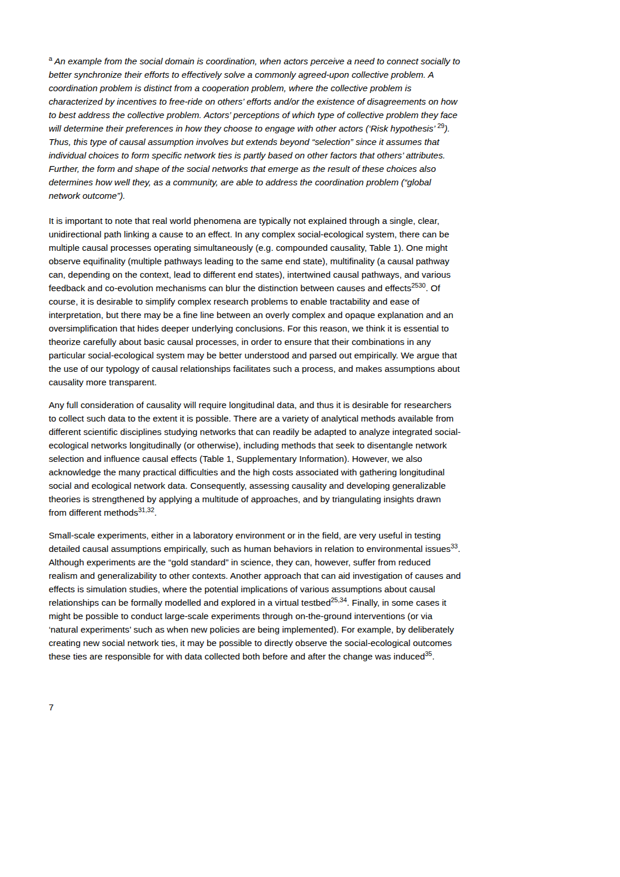a An example from the social domain is coordination, when actors perceive a need to connect socially to better synchronize their efforts to effectively solve a commonly agreed-upon collective problem. A coordination problem is distinct from a cooperation problem, where the collective problem is characterized by incentives to free-ride on others’ efforts and/or the existence of disagreements on how to best address the collective problem. Actors’ perceptions of which type of collective problem they face will determine their preferences in how they choose to engage with other actors (‘Risk hypothesis’ 29). Thus, this type of causal assumption involves but extends beyond “selection” since it assumes that individual choices to form specific network ties is partly based on other factors that others’ attributes. Further, the form and shape of the social networks that emerge as the result of these choices also determines how well they, as a community, are able to address the coordination problem (“global network outcome”).
It is important to note that real world phenomena are typically not explained through a single, clear, unidirectional path linking a cause to an effect. In any complex social-ecological system, there can be multiple causal processes operating simultaneously (e.g. compounded causality, Table 1). One might observe equifinality (multiple pathways leading to the same end state), multifinality (a causal pathway can, depending on the context, lead to different end states), intertwined causal pathways, and various feedback and co-evolution mechanisms can blur the distinction between causes and effects2530. Of course, it is desirable to simplify complex research problems to enable tractability and ease of interpretation, but there may be a fine line between an overly complex and opaque explanation and an oversimplification that hides deeper underlying conclusions. For this reason, we think it is essential to theorize carefully about basic causal processes, in order to ensure that their combinations in any particular social-ecological system may be better understood and parsed out empirically. We argue that the use of our typology of causal relationships facilitates such a process, and makes assumptions about causality more transparent.
Any full consideration of causality will require longitudinal data, and thus it is desirable for researchers to collect such data to the extent it is possible. There are a variety of analytical methods available from different scientific disciplines studying networks that can readily be adapted to analyze integrated social-ecological networks longitudinally (or otherwise), including methods that seek to disentangle network selection and influence causal effects (Table 1, Supplementary Information). However, we also acknowledge the many practical difficulties and the high costs associated with gathering longitudinal social and ecological network data. Consequently, assessing causality and developing generalizable theories is strengthened by applying a multitude of approaches, and by triangulating insights drawn from different methods31,32.
Small-scale experiments, either in a laboratory environment or in the field, are very useful in testing detailed causal assumptions empirically, such as human behaviors in relation to environmental issues33. Although experiments are the “gold standard” in science, they can, however, suffer from reduced realism and generalizability to other contexts. Another approach that can aid investigation of causes and effects is simulation studies, where the potential implications of various assumptions about causal relationships can be formally modelled and explored in a virtual testbed25,34. Finally, in some cases it might be possible to conduct large-scale experiments through on-the-ground interventions (or via ‘natural experiments’ such as when new policies are being implemented). For example, by deliberately creating new social network ties, it may be possible to directly observe the social-ecological outcomes these ties are responsible for with data collected both before and after the change was induced35.
7